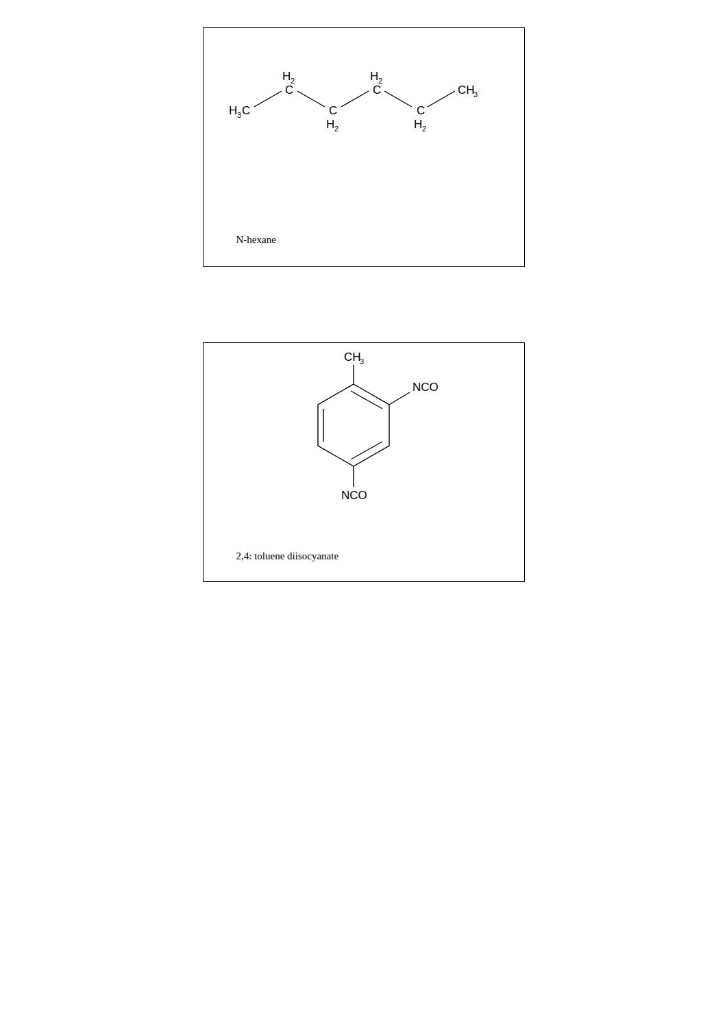H 3 C C H 2 C H 2 C H 2 C H 2 CH 3
N-hexane
CH 3 NCO NCO
2,4: toluene diisocyanate